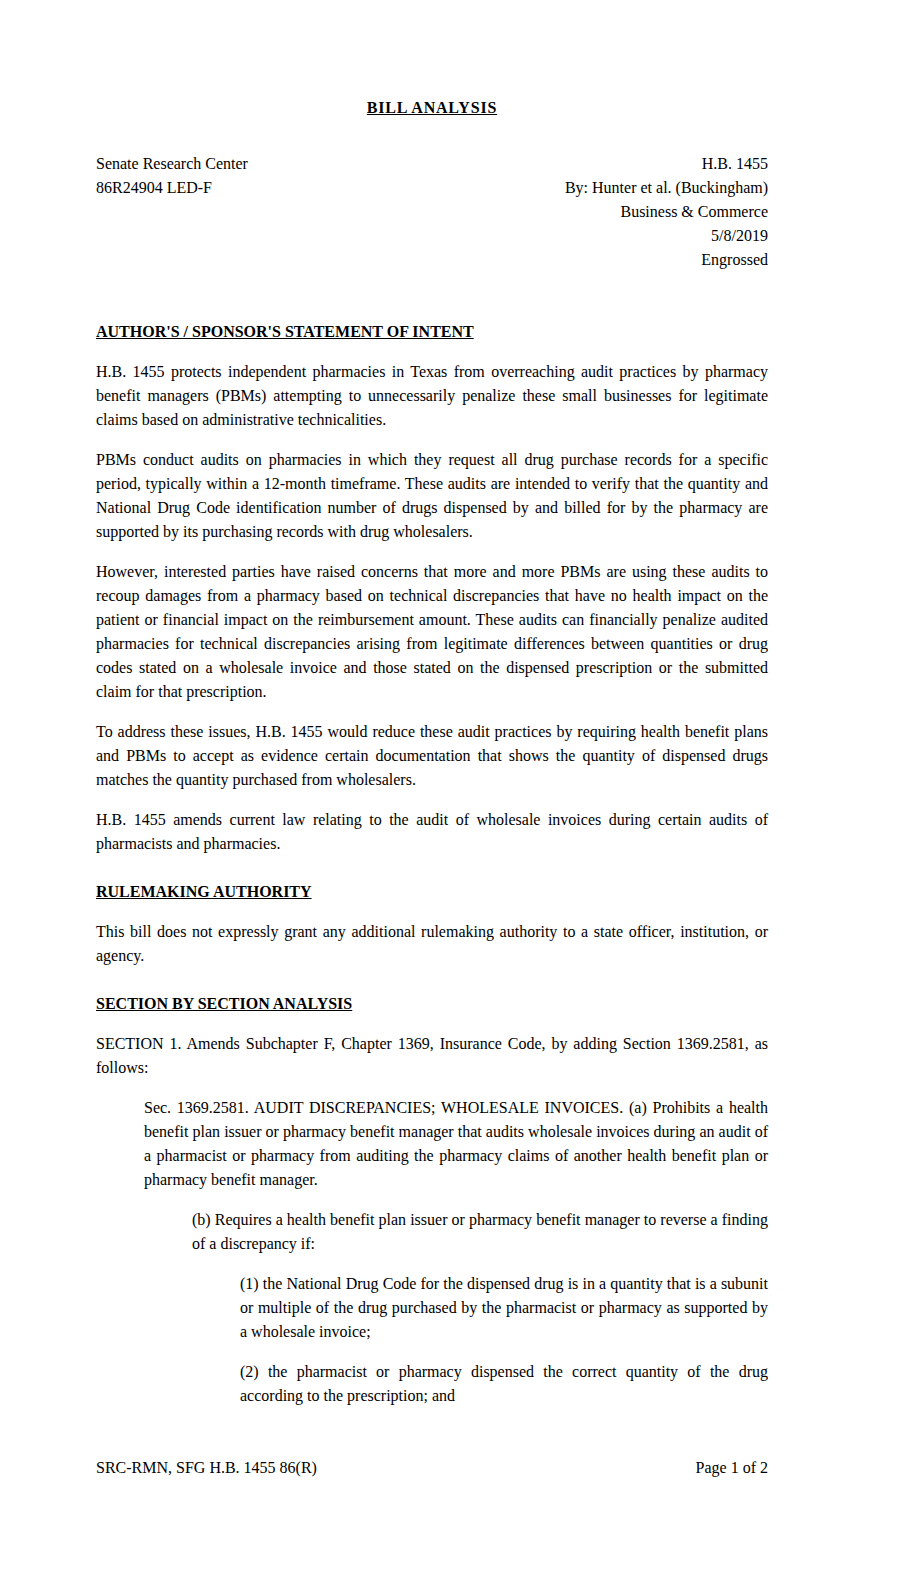BILL ANALYSIS
H.B. 1455
By: Hunter et al. (Buckingham)
Business & Commerce
5/8/2019
Engrossed
Senate Research Center
86R24904 LED-F
AUTHOR'S / SPONSOR'S STATEMENT OF INTENT
H.B. 1455 protects independent pharmacies in Texas from overreaching audit practices by pharmacy benefit managers (PBMs) attempting to unnecessarily penalize these small businesses for legitimate claims based on administrative technicalities.
PBMs conduct audits on pharmacies in which they request all drug purchase records for a specific period, typically within a 12-month timeframe. These audits are intended to verify that the quantity and National Drug Code identification number of drugs dispensed by and billed for by the pharmacy are supported by its purchasing records with drug wholesalers.
However, interested parties have raised concerns that more and more PBMs are using these audits to recoup damages from a pharmacy based on technical discrepancies that have no health impact on the patient or financial impact on the reimbursement amount. These audits can financially penalize audited pharmacies for technical discrepancies arising from legitimate differences between quantities or drug codes stated on a wholesale invoice and those stated on the dispensed prescription or the submitted claim for that prescription.
To address these issues, H.B. 1455 would reduce these audit practices by requiring health benefit plans and PBMs to accept as evidence certain documentation that shows the quantity of dispensed drugs matches the quantity purchased from wholesalers.
H.B. 1455 amends current law relating to the audit of wholesale invoices during certain audits of pharmacists and pharmacies.
RULEMAKING AUTHORITY
This bill does not expressly grant any additional rulemaking authority to a state officer, institution, or agency.
SECTION BY SECTION ANALYSIS
SECTION 1. Amends Subchapter F, Chapter 1369, Insurance Code, by adding Section 1369.2581, as follows:
Sec. 1369.2581. AUDIT DISCREPANCIES; WHOLESALE INVOICES. (a) Prohibits a health benefit plan issuer or pharmacy benefit manager that audits wholesale invoices during an audit of a pharmacist or pharmacy from auditing the pharmacy claims of another health benefit plan or pharmacy benefit manager.
(b) Requires a health benefit plan issuer or pharmacy benefit manager to reverse a finding of a discrepancy if:
(1) the National Drug Code for the dispensed drug is in a quantity that is a subunit or multiple of the drug purchased by the pharmacist or pharmacy as supported by a wholesale invoice;
(2) the pharmacist or pharmacy dispensed the correct quantity of the drug according to the prescription; and
SRC-RMN, SFG H.B. 1455 86(R)
Page 1 of 2